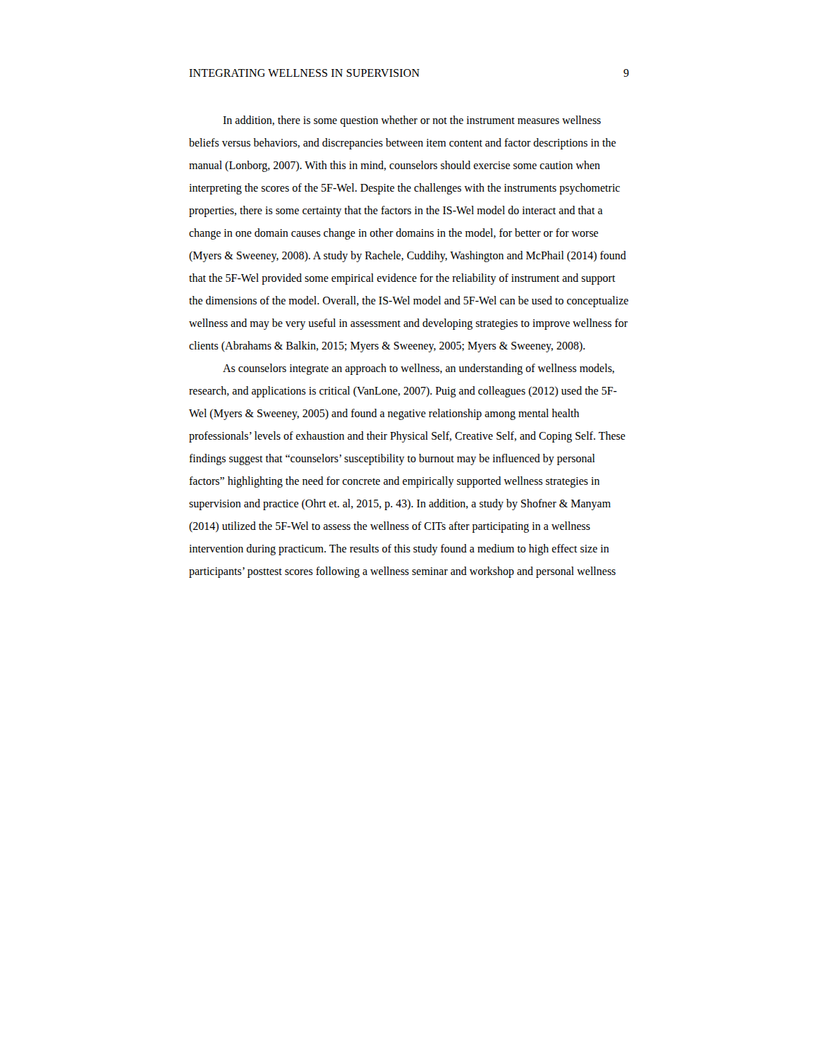Integrating Wellness in Supervision 9
In addition, there is some question whether or not the instrument measures wellness beliefs versus behaviors, and discrepancies between item content and factor descriptions in the manual (Lonborg, 2007). With this in mind, counselors should exercise some caution when interpreting the scores of the 5F-Wel. Despite the challenges with the instruments psychometric properties, there is some certainty that the factors in the IS-Wel model do interact and that a change in one domain causes change in other domains in the model, for better or for worse (Myers & Sweeney, 2008). A study by Rachele, Cuddihy, Washington and McPhail (2014) found that the 5F-Wel provided some empirical evidence for the reliability of instrument and support the dimensions of the model. Overall, the IS-Wel model and 5F-Wel can be used to conceptualize wellness and may be very useful in assessment and developing strategies to improve wellness for clients (Abrahams & Balkin, 2015; Myers & Sweeney, 2005; Myers & Sweeney, 2008).
As counselors integrate an approach to wellness, an understanding of wellness models, research, and applications is critical (VanLone, 2007). Puig and colleagues (2012) used the 5F-Wel (Myers & Sweeney, 2005) and found a negative relationship among mental health professionals’ levels of exhaustion and their Physical Self, Creative Self, and Coping Self. These findings suggest that “counselors’ susceptibility to burnout may be influenced by personal factors” highlighting the need for concrete and empirically supported wellness strategies in supervision and practice (Ohrt et. al, 2015, p. 43). In addition, a study by Shofner & Manyam (2014) utilized the 5F-Wel to assess the wellness of CITs after participating in a wellness intervention during practicum. The results of this study found a medium to high effect size in participants’ posttest scores following a wellness seminar and workshop and personal wellness